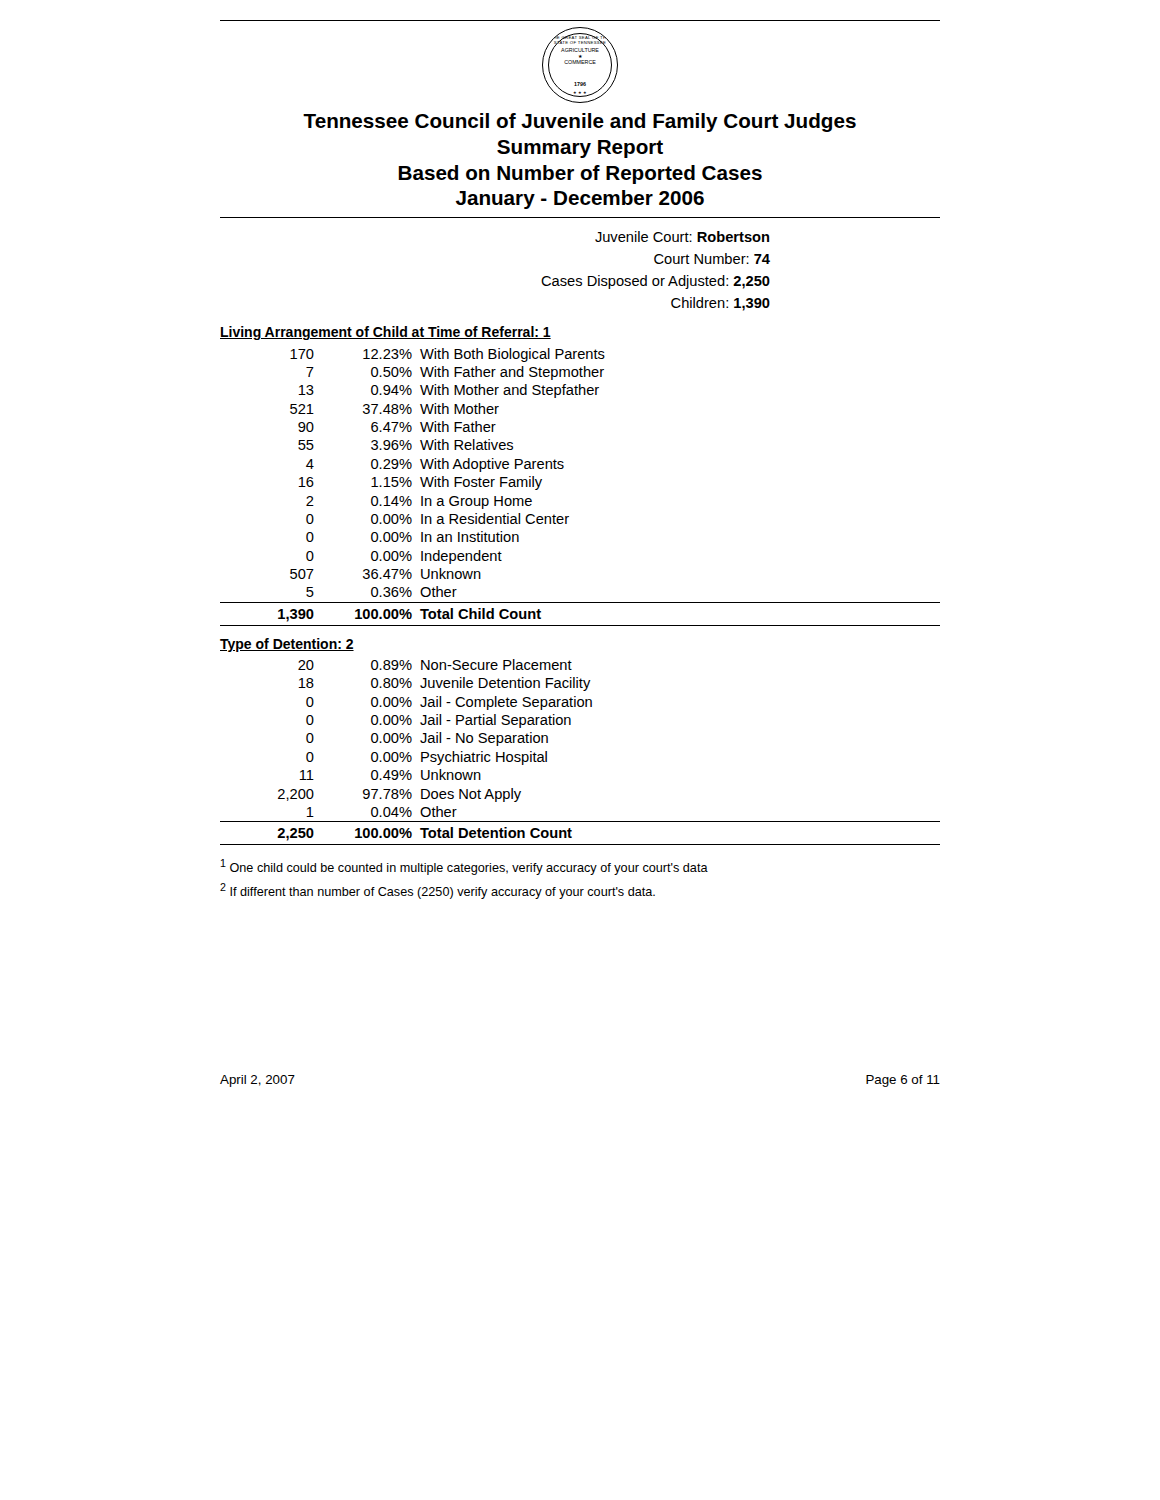THE GREAT SEAL OF THE STATE OF TENNESSEE
AGRICULTURE
★
COMMERCE
1796
★ ★ ★
Tennessee Council of Juvenile and Family Court Judges
Summary Report
Based on Number of Reported Cases
January - December 2006
Juvenile Court: Robertson
Court Number: 74
Cases Disposed or Adjusted: 2,250
Children: 1,390
Living Arrangement of Child at Time of Referral: 1
| 170 | 12.23% | With Both Biological Parents |
| 7 | 0.50% | With Father and Stepmother |
| 13 | 0.94% | With Mother and Stepfather |
| 521 | 37.48% | With Mother |
| 90 | 6.47% | With Father |
| 55 | 3.96% | With Relatives |
| 4 | 0.29% | With Adoptive Parents |
| 16 | 1.15% | With Foster Family |
| 2 | 0.14% | In a Group Home |
| 0 | 0.00% | In a Residential Center |
| 0 | 0.00% | In an Institution |
| 0 | 0.00% | Independent |
| 507 | 36.47% | Unknown |
| 5 | 0.36% | Other |
| 1,390 | 100.00% | Total Child Count |
Type of Detention: 2
| 20 | 0.89% | Non-Secure Placement |
| 18 | 0.80% | Juvenile Detention Facility |
| 0 | 0.00% | Jail - Complete Separation |
| 0 | 0.00% | Jail - Partial Separation |
| 0 | 0.00% | Jail - No Separation |
| 0 | 0.00% | Psychiatric Hospital |
| 11 | 0.49% | Unknown |
| 2,200 | 97.78% | Does Not Apply |
| 1 | 0.04% | Other |
| 2,250 | 100.00% | Total Detention Count |
1 One child could be counted in multiple categories, verify accuracy of your court's data
2 If different than number of Cases (2250) verify accuracy of your court's data.
April 2, 2007
Page 6 of 11